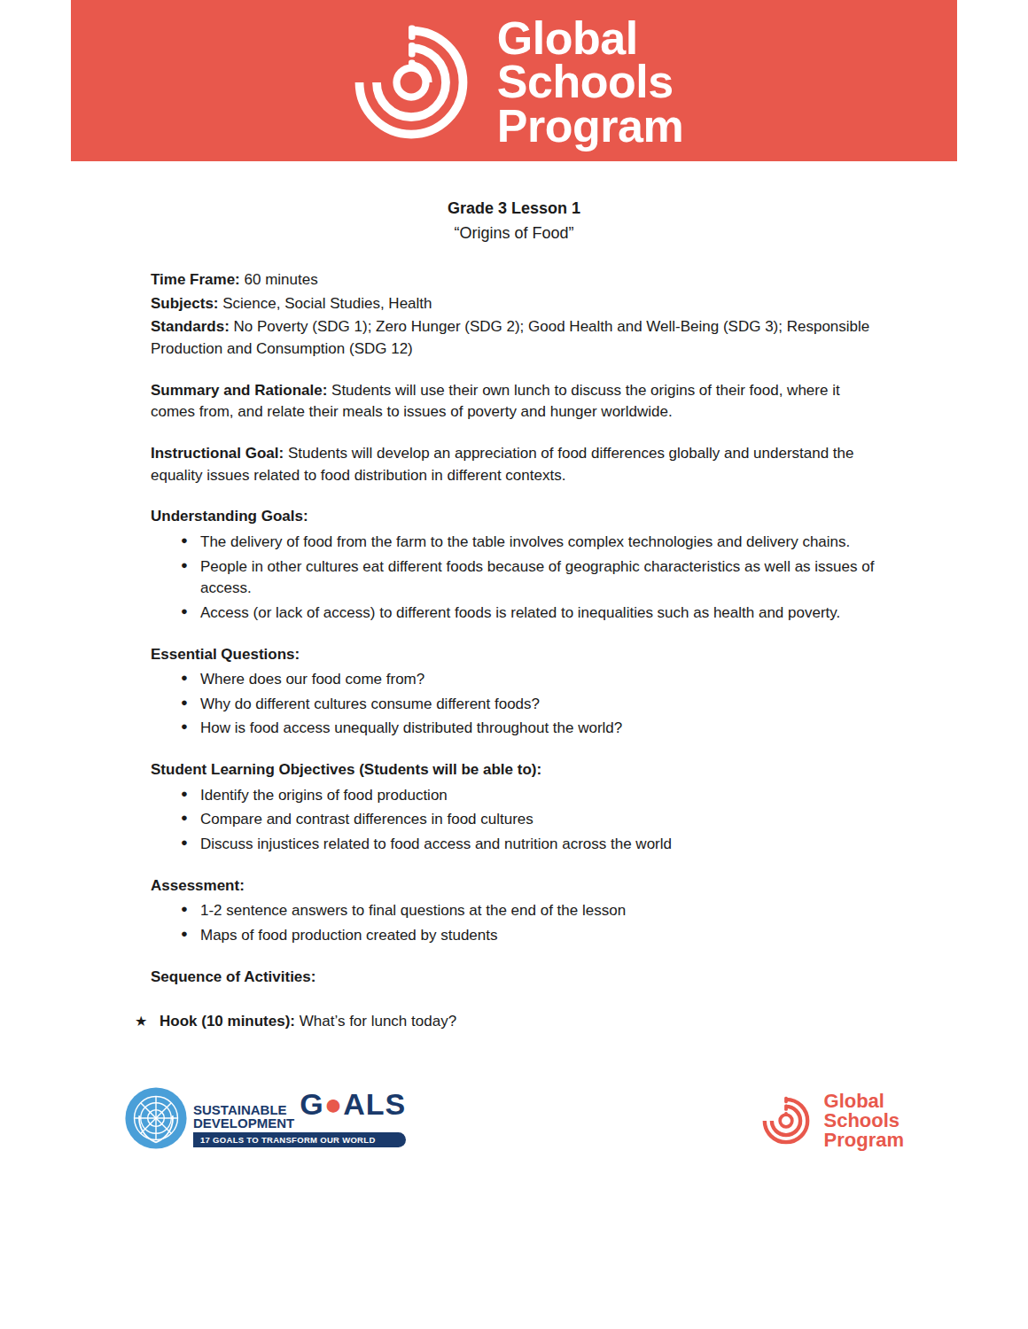Global
Schools
Program
Grade 3 Lesson 1
“Origins of Food”
Time Frame: 60 minutes
Subjects: Science, Social Studies, Health
Standards: No Poverty (SDG 1); Zero Hunger (SDG 2); Good Health and Well-Being (SDG 3); Responsible Production and Consumption (SDG 12)
Summary and Rationale: Students will use their own lunch to discuss the origins of their food, where it comes from, and relate their meals to issues of poverty and hunger worldwide.
Instructional Goal: Students will develop an appreciation of food differences globally and understand the equality issues related to food distribution in different contexts.
Understanding Goals:
The delivery of food from the farm to the table involves complex technologies and delivery chains.
People in other cultures eat different foods because of geographic characteristics as well as issues of access.
Access (or lack of access) to different foods is related to inequalities such as health and poverty.
Essential Questions:
Where does our food come from?
Why do different cultures consume different foods?
How is food access unequally distributed throughout the world?
Student Learning Objectives (Students will be able to):
Identify the origins of food production
Compare and contrast differences in food cultures
Discuss injustices related to food access and nutrition across the world
Assessment:
1-2 sentence answers to final questions at the end of the lesson
Maps of food production created by students
Sequence of Activities:
Hook (10 minutes): What’s for lunch today?
SUSTAINABLE
DEVELOPMENT
G●ALS
17 GOALS TO TRANSFORM OUR WORLD
Global Schools Program